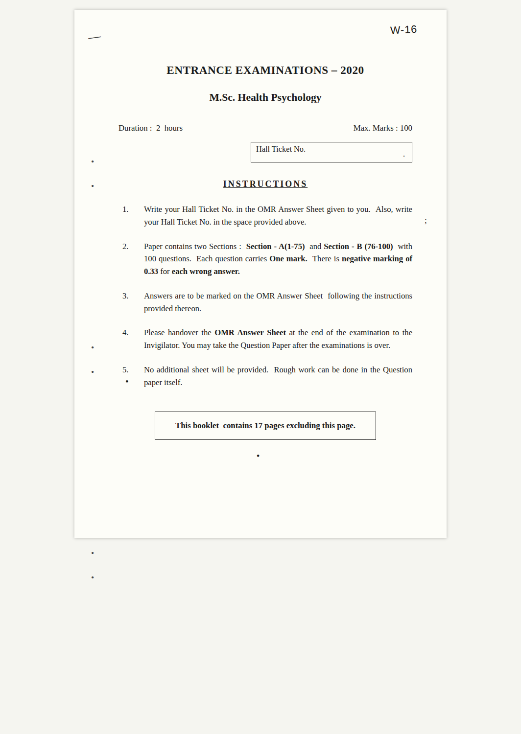—
W-16
• • • • • • ;
ENTRANCE EXAMINATIONS – 2020
M.Sc. Health Psychology
Duration : 2 hours Max. Marks : 100
Hall Ticket No. .
INSTRUCTIONS
Write your Hall Ticket No. in the OMR Answer Sheet given to you. Also, write your Hall Ticket No. in the space provided above.
Paper contains two Sections : Section - A(1-75) and Section - B (76-100) with 100 questions. Each question carries One mark. There is negative marking of 0.33 for each wrong answer.
Answers are to be marked on the OMR Answer Sheet following the instructions provided thereon.
Please handover the OMR Answer Sheet at the end of the examination to the Invigilator. You may take the Question Paper after the examinations is over.
No additional sheet will be provided. Rough work can be done in the Question paper itself.•
This booklet contains 17 pages excluding this page.
•